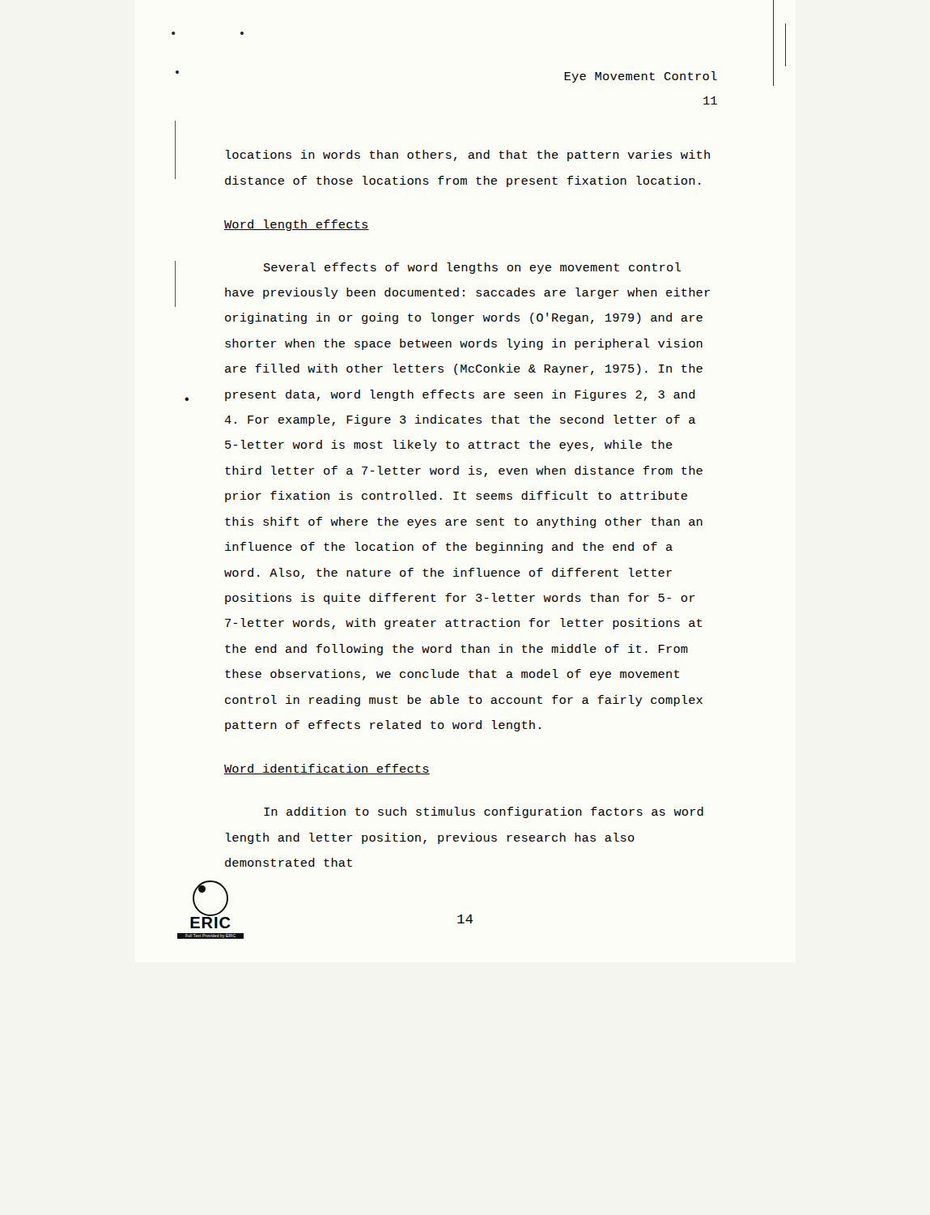• •
•
•
Eye Movement Control
11
locations in words than others, and that the pattern varies with distance of those locations from the present fixation location.
Word length effects
Several effects of word lengths on eye movement control have previously been documented: saccades are larger when either originating in or going to longer words (O'Regan, 1979) and are shorter when the space between words lying in peripheral vision are filled with other letters (McConkie & Rayner, 1975). In the present data, word length effects are seen in Figures 2, 3 and 4. For example, Figure 3 indicates that the second letter of a 5-letter word is most likely to attract the eyes, while the third letter of a 7-letter word is, even when distance from the prior fixation is controlled. It seems difficult to attribute this shift of where the eyes are sent to anything other than an influence of the location of the beginning and the end of a word. Also, the nature of the influence of different letter positions is quite different for 3-letter words than for 5- or 7-letter words, with greater attraction for letter positions at the end and following the word than in the middle of it. From these observations, we conclude that a model of eye movement control in reading must be able to account for a fairly complex pattern of effects related to word length.
Word identification effects
In addition to such stimulus configuration factors as word length and letter position, previous research has also demonstrated that
ERIC
Full Text Provided by ERIC
14